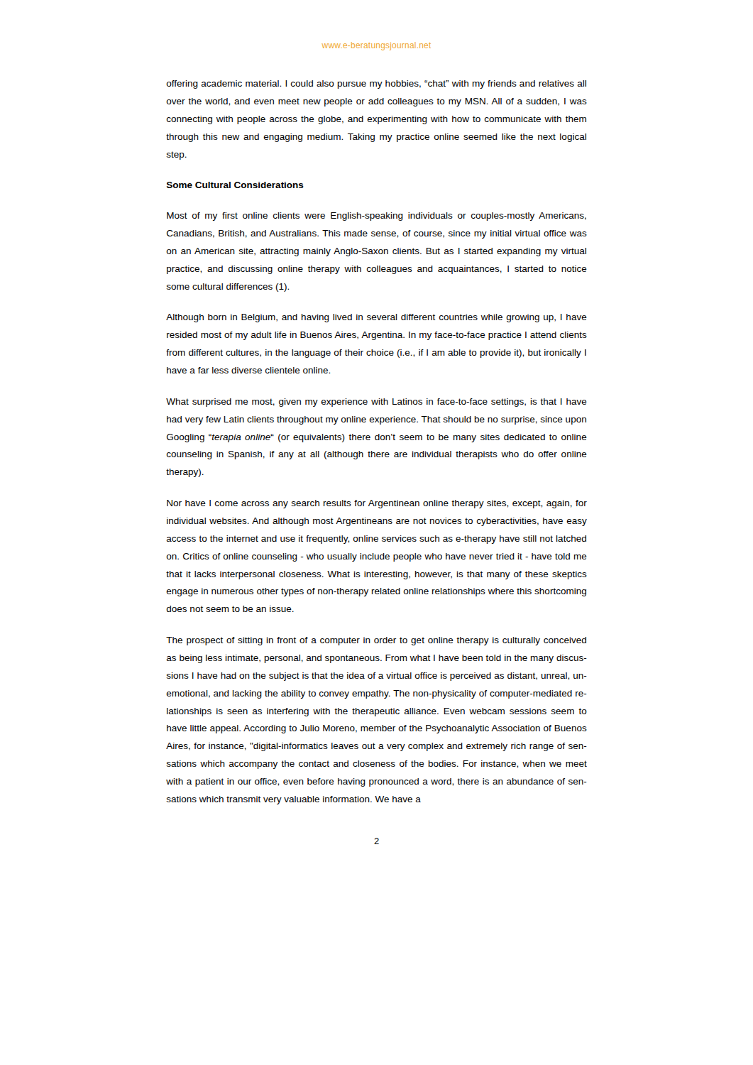www.e-beratungsjournal.net
offering academic material. I could also pursue my hobbies, “chat” with my friends and relatives all over the world, and even meet new people or add colleagues to my MSN. All of a sudden, I was connecting with people across the globe, and experimenting with how to communicate with them through this new and engaging medium. Taking my practice online seemed like the next logical step.
Some Cultural Considerations
Most of my first online clients were English-speaking individuals or couples-mostly Americans, Canadians, British, and Australians. This made sense, of course, since my initial virtual office was on an American site, attracting mainly Anglo-Saxon clients. But as I started expanding my virtual practice, and discussing online therapy with colleagues and acquaintances, I started to notice some cultural differences (1).
Although born in Belgium, and having lived in several different countries while growing up, I have resided most of my adult life in Buenos Aires, Argentina. In my face-to-face practice I attend clients from different cultures, in the language of their choice (i.e., if I am able to provide it), but ironically I have a far less diverse clientele online.
What surprised me most, given my experience with Latinos in face-to-face settings, is that I have had very few Latin clients throughout my online experience. That should be no surprise, since upon Googling “terapia online“ (or equivalents) there don’t seem to be many sites dedicated to online counseling in Spanish, if any at all (although there are individual therapists who do offer online therapy).
Nor have I come across any search results for Argentinean online therapy sites, except, again, for individual websites. And although most Argentineans are not novices to cyberactivities, have easy access to the internet and use it frequently, online services such as e-therapy have still not latched on. Critics of online counseling - who usually include people who have never tried it - have told me that it lacks interpersonal closeness. What is interesting, however, is that many of these skeptics engage in numerous other types of non-therapy related online relationships where this shortcoming does not seem to be an issue.
The prospect of sitting in front of a computer in order to get online therapy is culturally conceived as being less intimate, personal, and spontaneous. From what I have been told in the many discussions I have had on the subject is that the idea of a virtual office is perceived as distant, unreal, unemotional, and lacking the ability to convey empathy. The non-physicality of computer-mediated relationships is seen as interfering with the therapeutic alliance. Even webcam sessions seem to have little appeal. According to Julio Moreno, member of the Psychoanalytic Association of Buenos Aires, for instance, "digital-informatics leaves out a very complex and extremely rich range of sensations which accompany the contact and closeness of the bodies. For instance, when we meet with a patient in our office, even before having pronounced a word, there is an abundance of sensations which transmit very valuable information. We have a
2